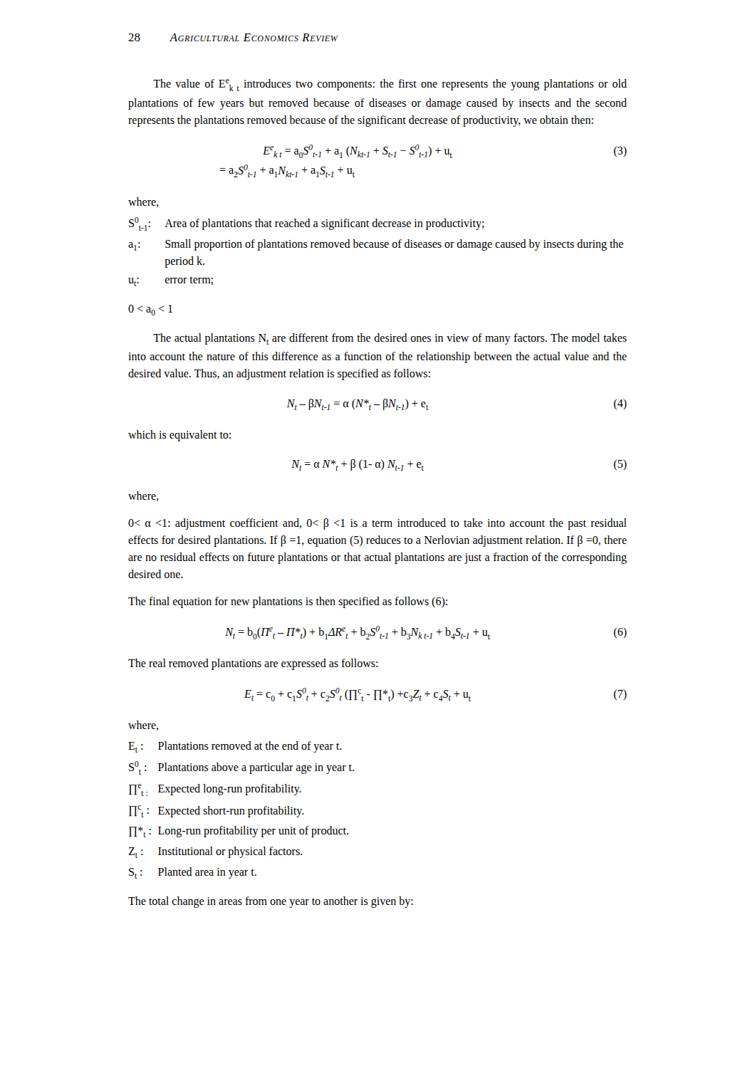28 Agricultural Economics Review
The value of Eek t introduces two components: the first one represents the young plantations or old plantations of few years but removed because of diseases or damage caused by insects and the second represents the plantations removed because of the significant decrease of productivity, we obtain then:
Eek t = a0S0t-1 + a1 (Nkt-1 + St-1 − S0t-1) + ut
(3)
= a2S0t-1 + a1Nkt-1 + a1St-1 + ut
where,
S0t-1:
Area of plantations that reached a significant decrease in productivity;
a1:
Small proportion of plantations removed because of diseases or damage caused by insects during the period k.
ut:
error term;
0 < a0 < 1
The actual plantations Nt are different from the desired ones in view of many factors. The model takes into account the nature of this difference as a function of the relationship between the actual value and the desired value. Thus, an adjustment relation is specified as follows:
Nt – βNt-1 = α (N*t – βNt-1) + et
(4)
which is equivalent to:
Nt = α N*t + β (1- α) Nt-1 + et
(5)
where,
0< α <1: adjustment coefficient and, 0< β <1 is a term introduced to take into account the past residual effects for desired plantations. If β =1, equation (5) reduces to a Nerlovian adjustment relation. If β =0, there are no residual effects on future plantations or that actual plantations are just a fraction of the corresponding desired one.
The final equation for new plantations is then specified as follows (6):
Nt = b0(Πet – Π*t) + b1ΔRet + b2S0t-1 + b3Nk t-1 + b4St-1 + ut
(6)
The real removed plantations are expressed as follows:
Et = c0 + c1S0t + c2S0t (∏ct - ∏*t) +c3Zt + c4St + ut
(7)
where,
Et :
Plantations removed at the end of year t.
S0t :
Plantations above a particular age in year t.
∏et :
Expected long-run profitability.
∏ct :
Expected short-run profitability.
∏*t :
Long-run profitability per unit of product.
Zt :
Institutional or physical factors.
St :
Planted area in year t.
The total change in areas from one year to another is given by: